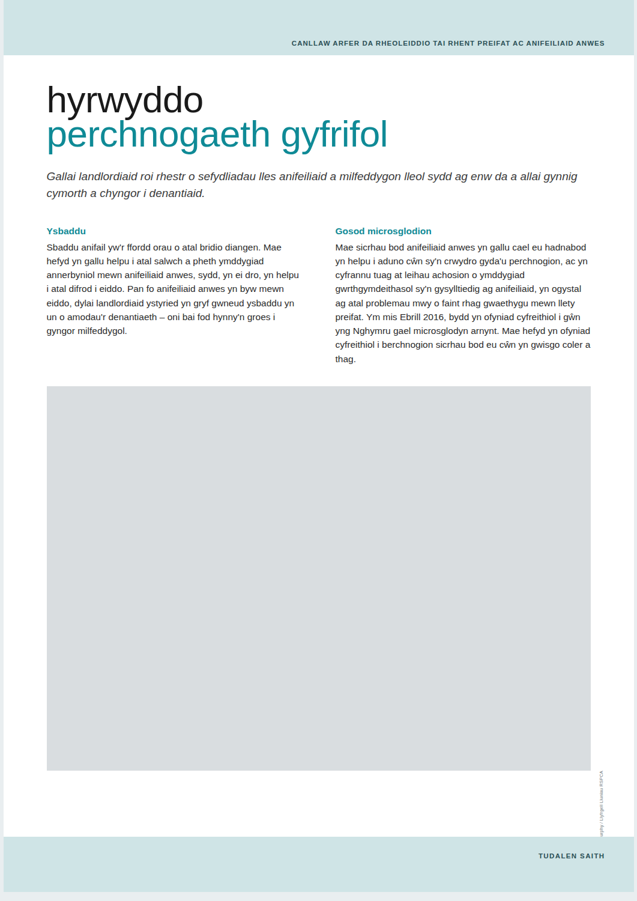Canllaw arfer da rheoleiddio tai rhent preifat ac anifeiliaid anwes
hyrwyddo perchnogaeth gyfrifol
Gallai landlordiaid roi rhestr o sefydliadau lles anifeiliaid a milfeddygon lleol sydd ag enw da a allai gynnig cymorth a chyngor i denantiaid.
Ysbaddu
Sbaddu anifail yw'r ffordd orau o atal bridio diangen. Mae hefyd yn gallu helpu i atal salwch a pheth ymddygiad annerbyniol mewn anifeiliaid anwes, sydd, yn ei dro, yn helpu i atal difrod i eiddo. Pan fo anifeiliaid anwes yn byw mewn eiddo, dylai landlordiaid ystyried yn gryf gwneud ysbaddu yn un o amodau'r denantiaeth – oni bai fod hynny'n groes i gyngor milfeddygol.
Gosod microsglodion
Mae sicrhau bod anifeiliaid anwes yn gallu cael eu hadnabod yn helpu i aduno cŵn sy'n crwydro gyda'u perchnogion, ac yn cyfrannu tuag at leihau achosion o ymddygiad gwrthgymdeithasol sy'n gysylltiedig ag anifeiliaid, yn ogystal ag atal problemau mwy o faint rhag gwaethygu mewn llety preifat. Ym mis Ebrill 2016, bydd yn ofyniad cyfreithiol i gŵn yng Nghymru gael microsglodyn arnynt. Mae hefyd yn ofyniad cyfreithiol i berchnogion sicrhau bod eu cŵn yn gwisgo coler a thag.
Joe Murphy / Llyfrgell Lluniau RSPCA
Tudalen saith